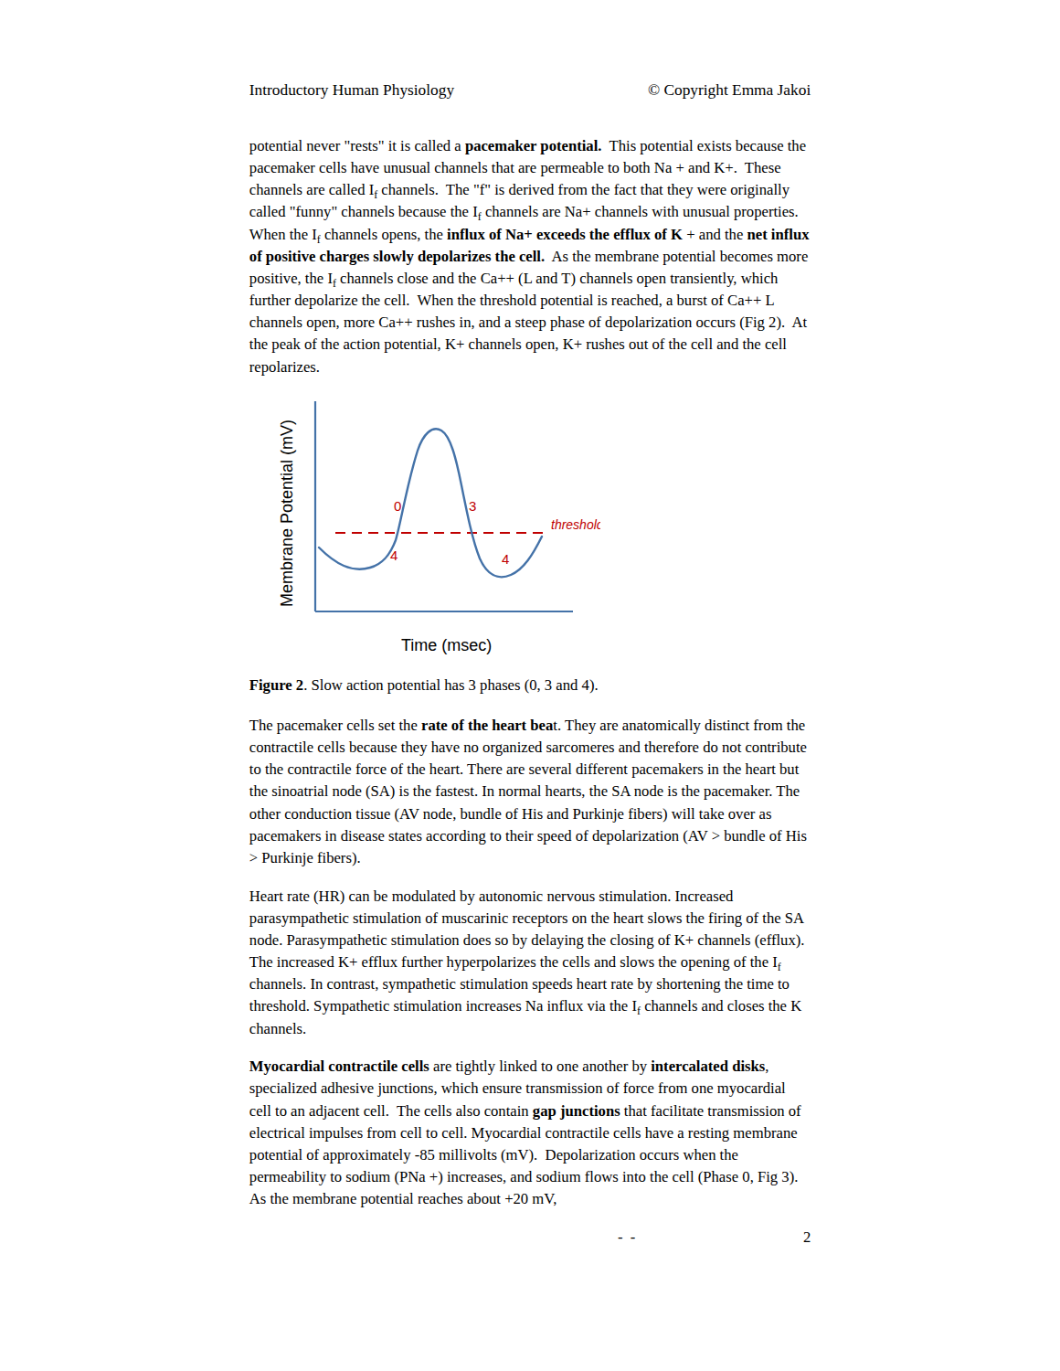Introductory Human Physiology
© Copyright Emma Jakoi
potential never "rests" it is called a pacemaker potential. This potential exists because the pacemaker cells have unusual channels that are permeable to both Na + and K+. These channels are called If channels. The "f" is derived from the fact that they were originally called "funny" channels because the If channels are Na+ channels with unusual properties. When the If channels opens, the influx of Na+ exceeds the efflux of K + and the net influx of positive charges slowly depolarizes the cell. As the membrane potential becomes more positive, the If channels close and the Ca++ (L and T) channels open transiently, which further depolarize the cell. When the threshold potential is reached, a burst of Ca++ L channels open, more Ca++ rushes in, and a steep phase of depolarization occurs (Fig 2). At the peak of the action potential, K+ channels open, K+ rushes out of the cell and the cell repolarizes.
Membrane Potential (mV)
threshold 0 3 4 4
Time (msec)
Figure 2. Slow action potential has 3 phases (0, 3 and 4).
The pacemaker cells set the rate of the heart beat. They are anatomically distinct from the contractile cells because they have no organized sarcomeres and therefore do not contribute to the contractile force of the heart. There are several different pacemakers in the heart but the sinoatrial node (SA) is the fastest. In normal hearts, the SA node is the pacemaker. The other conduction tissue (AV node, bundle of His and Purkinje fibers) will take over as pacemakers in disease states according to their speed of depolarization (AV > bundle of His > Purkinje fibers).
Heart rate (HR) can be modulated by autonomic nervous stimulation. Increased parasympathetic stimulation of muscarinic receptors on the heart slows the firing of the SA node. Parasympathetic stimulation does so by delaying the closing of K+ channels (efflux). The increased K+ efflux further hyperpolarizes the cells and slows the opening of the If channels. In contrast, sympathetic stimulation speeds heart rate by shortening the time to threshold. Sympathetic stimulation increases Na influx via the If channels and closes the K channels.
Myocardial contractile cells are tightly linked to one another by intercalated disks, specialized adhesive junctions, which ensure transmission of force from one myocardial cell to an adjacent cell. The cells also contain gap junctions that facilitate transmission of electrical impulses from cell to cell. Myocardial contractile cells have a resting membrane potential of approximately -85 millivolts (mV). Depolarization occurs when the permeability to sodium (PNa +) increases, and sodium flows into the cell (Phase 0, Fig 3). As the membrane potential reaches about +20 mV,
- -
2